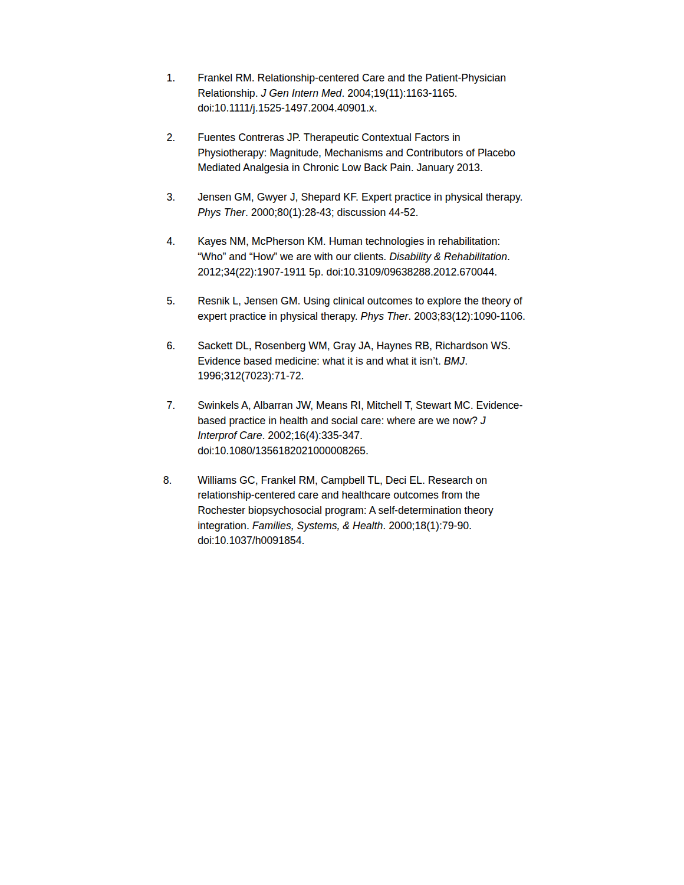Frankel RM. Relationship-centered Care and the Patient-Physician Relationship. J Gen Intern Med. 2004;19(11):1163-1165. doi:10.1111/j.1525-1497.2004.40901.x.
Fuentes Contreras JP. Therapeutic Contextual Factors in Physiotherapy: Magnitude, Mechanisms and Contributors of Placebo Mediated Analgesia in Chronic Low Back Pain. January 2013.
Jensen GM, Gwyer J, Shepard KF. Expert practice in physical therapy. Phys Ther. 2000;80(1):28-43; discussion 44-52.
Kayes NM, McPherson KM. Human technologies in rehabilitation: “Who” and “How” we are with our clients. Disability & Rehabilitation. 2012;34(22):1907-1911 5p. doi:10.3109/09638288.2012.670044.
Resnik L, Jensen GM. Using clinical outcomes to explore the theory of expert practice in physical therapy. Phys Ther. 2003;83(12):1090-1106.
Sackett DL, Rosenberg WM, Gray JA, Haynes RB, Richardson WS. Evidence based medicine: what it is and what it isn’t. BMJ. 1996;312(7023):71-72.
Swinkels A, Albarran JW, Means RI, Mitchell T, Stewart MC. Evidence-based practice in health and social care: where are we now? J Interprof Care. 2002;16(4):335-347. doi:10.1080/1356182021000008265.
Williams GC, Frankel RM, Campbell TL, Deci EL. Research on relationship-centered care and healthcare outcomes from the Rochester biopsychosocial program: A self-determination theory integration. Families, Systems, & Health. 2000;18(1):79-90. doi:10.1037/h0091854.